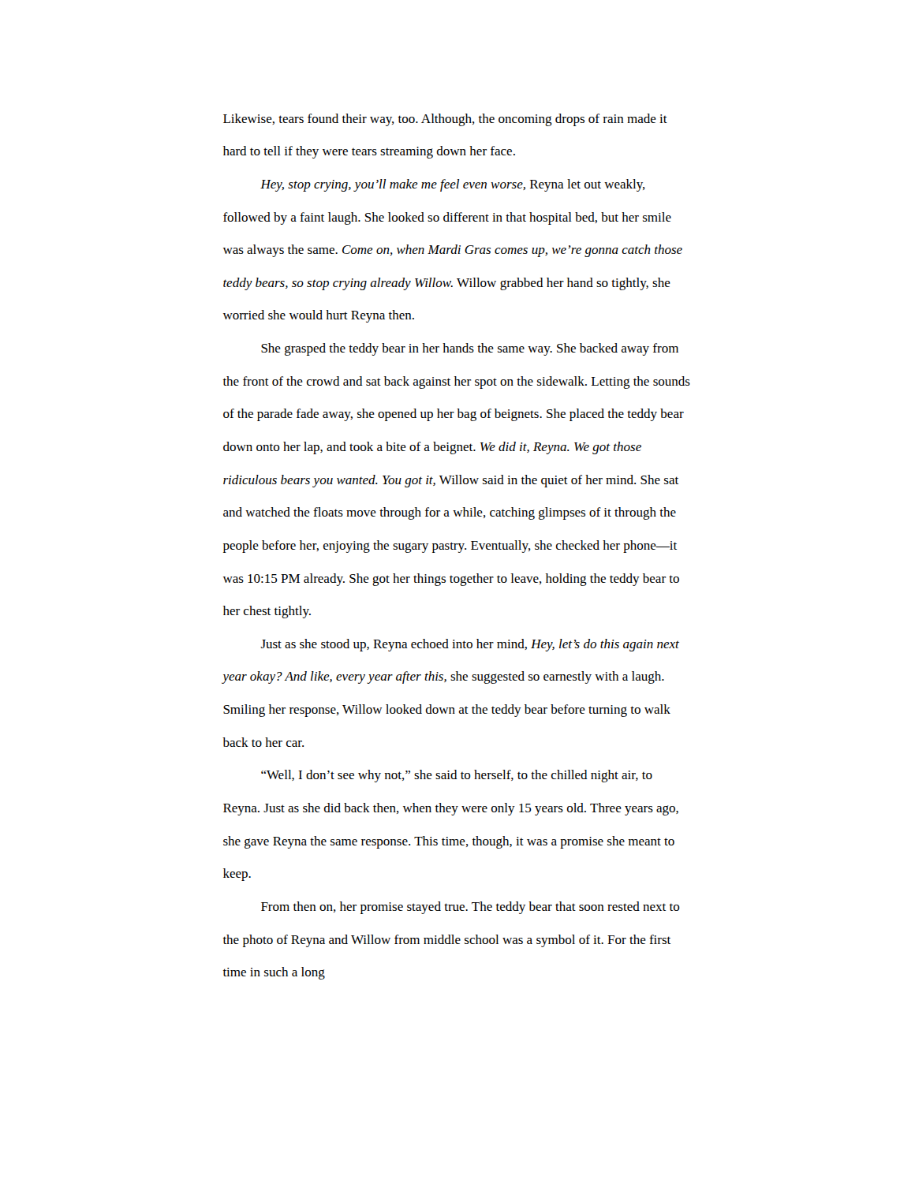Likewise, tears found their way, too. Although, the oncoming drops of rain made it hard to tell if they were tears streaming down her face.
Hey, stop crying, you’ll make me feel even worse, Reyna let out weakly, followed by a faint laugh. She looked so different in that hospital bed, but her smile was always the same. Come on, when Mardi Gras comes up, we’re gonna catch those teddy bears, so stop crying already Willow. Willow grabbed her hand so tightly, she worried she would hurt Reyna then.
She grasped the teddy bear in her hands the same way. She backed away from the front of the crowd and sat back against her spot on the sidewalk. Letting the sounds of the parade fade away, she opened up her bag of beignets. She placed the teddy bear down onto her lap, and took a bite of a beignet. We did it, Reyna. We got those ridiculous bears you wanted. You got it, Willow said in the quiet of her mind. She sat and watched the floats move through for a while, catching glimpses of it through the people before her, enjoying the sugary pastry. Eventually, she checked her phone—it was 10:15 PM already. She got her things together to leave, holding the teddy bear to her chest tightly.
Just as she stood up, Reyna echoed into her mind, Hey, let’s do this again next year okay? And like, every year after this, she suggested so earnestly with a laugh. Smiling her response, Willow looked down at the teddy bear before turning to walk back to her car.
“Well, I don’t see why not,” she said to herself, to the chilled night air, to Reyna. Just as she did back then, when they were only 15 years old. Three years ago, she gave Reyna the same response. This time, though, it was a promise she meant to keep.
From then on, her promise stayed true. The teddy bear that soon rested next to the photo of Reyna and Willow from middle school was a symbol of it. For the first time in such a long